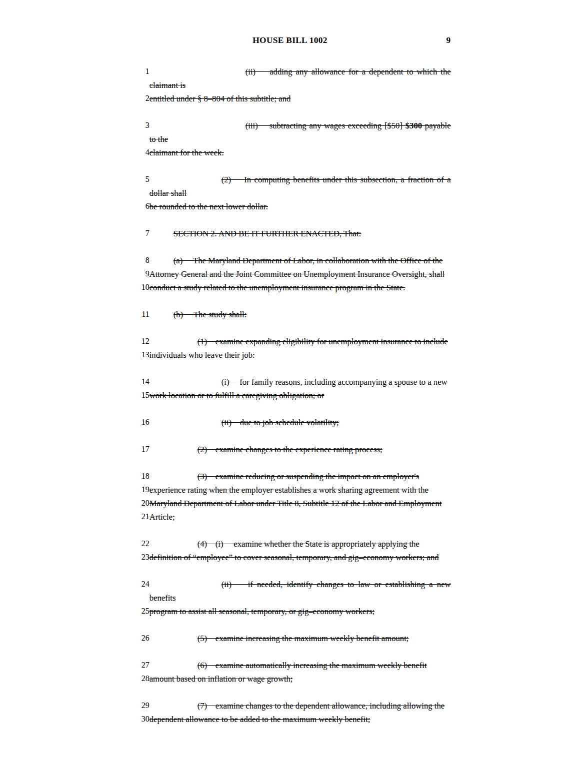HOUSE BILL 1002 9
| 1 | (ii) adding any allowance for a dependent to which the claimant is |
| 2 | entitled under § 8–804 of this subtitle; and |
| 3 | (iii) subtracting any wages exceeding [ $50 ] $300 payable to the |
| 4 | claimant for the week. |
| 5 | (2) In computing benefits under this subsection, a fraction of a dollar shall |
| 6 | be rounded to the next lower dollar. |
| 7 | SECTION 2. AND BE IT FURTHER ENACTED, That: |
| 8 | (a) The Maryland Department of Labor, in collaboration with the Office of the |
| 9 | Attorney General and the Joint Committee on Unemployment Insurance Oversight, shall |
| 10 | conduct a study related to the unemployment insurance program in the State. |
| 11 | (b) The study shall: |
| 12 | (1) examine expanding eligibility for unemployment insurance to include |
| 13 | individuals who leave their job: |
| 14 | (i) for family reasons, including accompanying a spouse to a new |
| 15 | work location or to fulfill a caregiving obligation; or |
| 16 | (ii) due to job schedule volatility; |
| 17 | (2) examine changes to the experience rating process; |
| 18 | (3) examine reducing or suspending the impact on an employer's |
| 19 | experience rating when the employer establishes a work sharing agreement with the |
| 20 | Maryland Department of Labor under Title 8, Subtitle 12 of the Labor and Employment |
| 21 | Article; |
| 22 | (4) (i) examine whether the State is appropriately applying the |
| 23 | definition of “employee” to cover seasonal, temporary, and gig–economy workers; and |
| 24 | (ii) if needed, identify changes to law or establishing a new benefits |
| 25 | program to assist all seasonal, temporary, or gig–economy workers; |
| 26 | (5) examine increasing the maximum weekly benefit amount; |
| 27 | (6) examine automatically increasing the maximum weekly benefit |
| 28 | amount based on inflation or wage growth; |
| 29 | (7) examine changes to the dependent allowance, including allowing the |
| 30 | dependent allowance to be added to the maximum weekly benefit; |